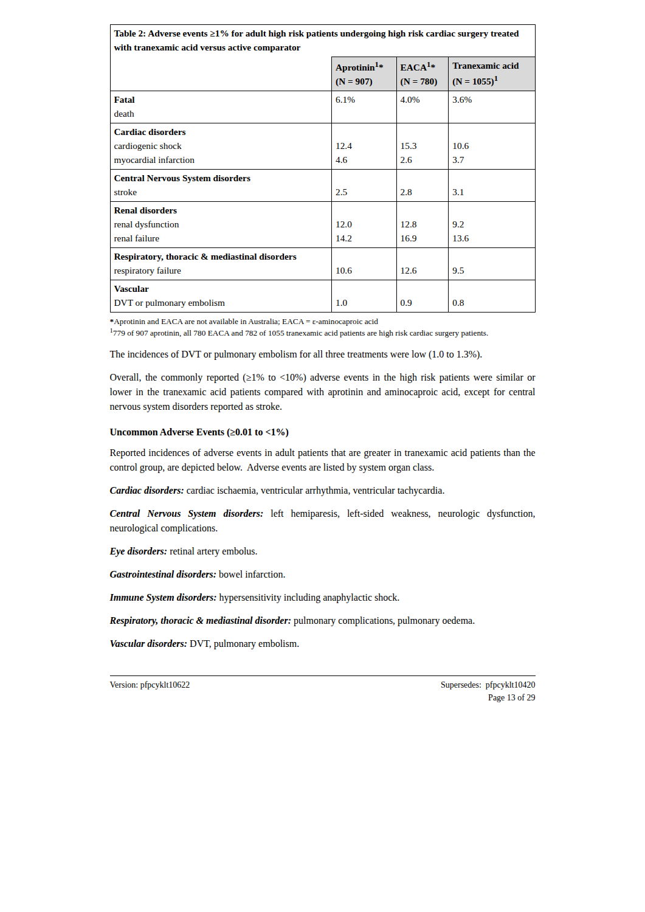Table 2: Adverse events ≥1% for adult high risk patients undergoing high risk cardiac surgery treated with tranexamic acid versus active comparator
| | Aprotinin 1 * (N = 907) | EACA 1 * (N = 780) | Tranexamic acid (N = 1055) 1 |
| --- | --- | --- | --- |
| Fatal death | 6.1% | 4.0% | 3.6% |
| Cardiac disorders cardiogenic shock myocardial infarction | 12.4 4.6 | 15.3 2.6 | 10.6 3.7 |
| Central Nervous System disorders stroke | 2.5 | 2.8 | 3.1 |
| Renal disorders renal dysfunction renal failure | 12.0 14.2 | 12.8 16.9 | 9.2 13.6 |
| Respiratory, thoracic & mediastinal disorders respiratory failure | 10.6 | 12.6 | 9.5 |
| Vascular DVT or pulmonary embolism | 1.0 | 0.9 | 0.8 |
*Aprotinin and EACA are not available in Australia; EACA = ε-aminocaproic acid
1779 of 907 aprotinin, all 780 EACA and 782 of 1055 tranexamic acid patients are high risk cardiac surgery patients.
The incidences of DVT or pulmonary embolism for all three treatments were low (1.0 to 1.3%).
Overall, the commonly reported (≥1% to <10%) adverse events in the high risk patients were similar or lower in the tranexamic acid patients compared with aprotinin and aminocaproic acid, except for central nervous system disorders reported as stroke.
Uncommon Adverse Events (≥0.01 to <1%)
Reported incidences of adverse events in adult patients that are greater in tranexamic acid patients than the control group, are depicted below. Adverse events are listed by system organ class.
Cardiac disorders: cardiac ischaemia, ventricular arrhythmia, ventricular tachycardia.
Central Nervous System disorders: left hemiparesis, left-sided weakness, neurologic dysfunction, neurological complications.
Eye disorders: retinal artery embolus.
Gastrointestinal disorders: bowel infarction.
Immune System disorders: hypersensitivity including anaphylactic shock.
Respiratory, thoracic & mediastinal disorder: pulmonary complications, pulmonary oedema.
Vascular disorders: DVT, pulmonary embolism.
Version: pfpcyklt10622
Supersedes: pfpcyklt10420
Page 13 of 29